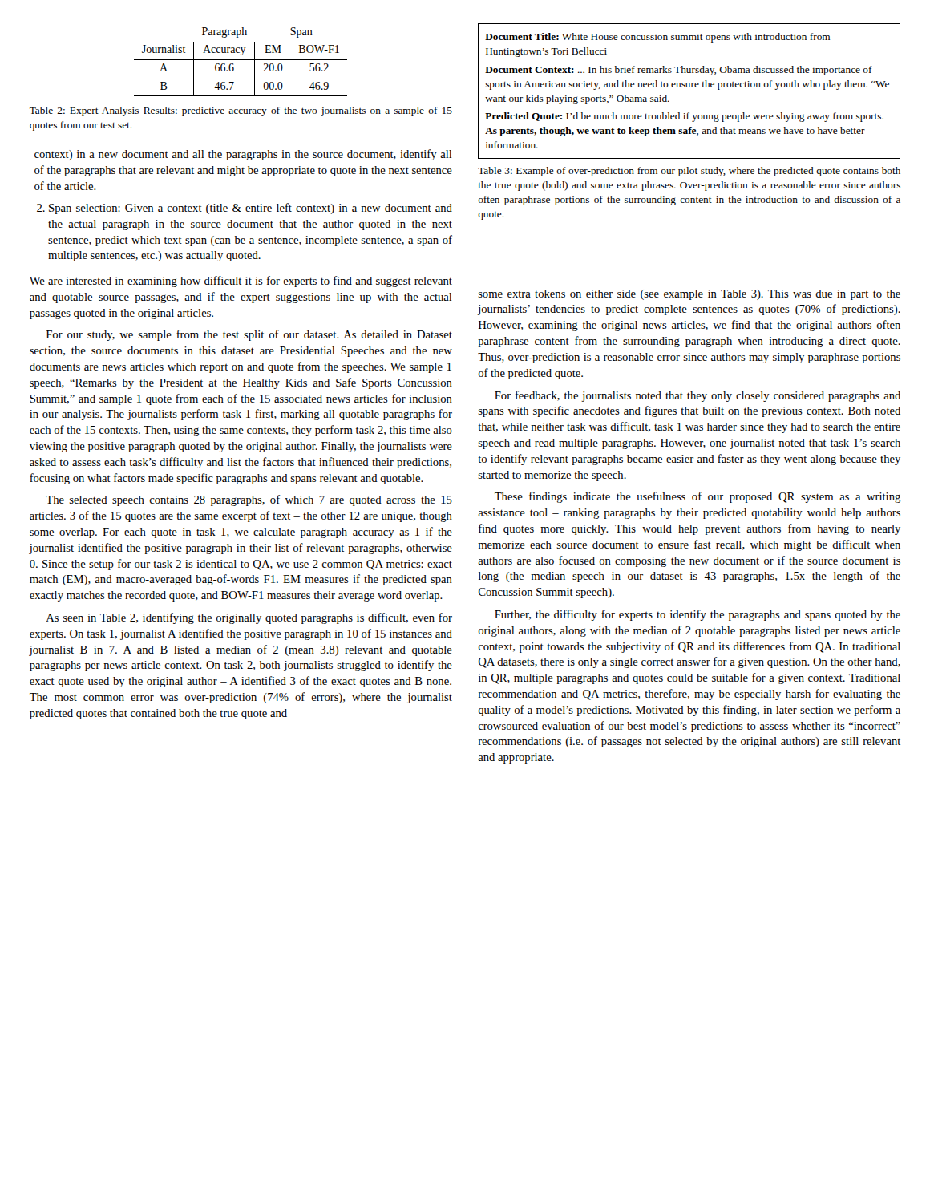| | Paragraph | Span |
| Journalist | Accuracy | EM | BOW-F1 |
| A | 66.6 | 20.0 | 56.2 |
| B | 46.7 | 00.0 | 46.9 |
Table 2: Expert Analysis Results: predictive accuracy of the two journalists on a sample of 15 quotes from our test set.
context) in a new document and all the paragraphs in the source document, identify all of the paragraphs that are relevant and might be appropriate to quote in the next sentence of the article.
Span selection: Given a context (title & entire left context) in a new document and the actual paragraph in the source document that the author quoted in the next sentence, predict which text span (can be a sentence, incomplete sentence, a span of multiple sentences, etc.) was actually quoted.
We are interested in examining how difficult it is for experts to find and suggest relevant and quotable source passages, and if the expert suggestions line up with the actual passages quoted in the original articles.
For our study, we sample from the test split of our dataset. As detailed in Dataset section, the source documents in this dataset are Presidential Speeches and the new documents are news articles which report on and quote from the speeches. We sample 1 speech, “Remarks by the President at the Healthy Kids and Safe Sports Concussion Summit,” and sample 1 quote from each of the 15 associated news articles for inclusion in our analysis. The journalists perform task 1 first, marking all quotable paragraphs for each of the 15 contexts. Then, using the same contexts, they perform task 2, this time also viewing the positive paragraph quoted by the original author. Finally, the journalists were asked to assess each task’s difficulty and list the factors that influenced their predictions, focusing on what factors made specific paragraphs and spans relevant and quotable.
The selected speech contains 28 paragraphs, of which 7 are quoted across the 15 articles. 3 of the 15 quotes are the same excerpt of text – the other 12 are unique, though some overlap. For each quote in task 1, we calculate paragraph accuracy as 1 if the journalist identified the positive paragraph in their list of relevant paragraphs, otherwise 0. Since the setup for our task 2 is identical to QA, we use 2 common QA metrics: exact match (EM), and macro-averaged bag-of-words F1. EM measures if the predicted span exactly matches the recorded quote, and BOW-F1 measures their average word overlap.
As seen in Table 2, identifying the originally quoted paragraphs is difficult, even for experts. On task 1, journalist A identified the positive paragraph in 10 of 15 instances and journalist B in 7. A and B listed a median of 2 (mean 3.8) relevant and quotable paragraphs per news article context. On task 2, both journalists struggled to identify the exact quote used by the original author – A identified 3 of the exact quotes and B none. The most common error was over-prediction (74% of errors), where the journalist predicted quotes that contained both the true quote and
Document Title: White House concussion summit opens with introduction from Huntingtown’s Tori Bellucci
Document Context: ... In his brief remarks Thursday, Obama discussed the importance of sports in American society, and the need to ensure the protection of youth who play them. “We want our kids playing sports,” Obama said.
Predicted Quote: I’d be much more troubled if young people were shying away from sports. As parents, though, we want to keep them safe, and that means we have to have better information.
Table 3: Example of over-prediction from our pilot study, where the predicted quote contains both the true quote (bold) and some extra phrases. Over-prediction is a reasonable error since authors often paraphrase portions of the surrounding content in the introduction to and discussion of a quote.
some extra tokens on either side (see example in Table 3). This was due in part to the journalists’ tendencies to predict complete sentences as quotes (70% of predictions). However, examining the original news articles, we find that the original authors often paraphrase content from the surrounding paragraph when introducing a direct quote. Thus, over-prediction is a reasonable error since authors may simply paraphrase portions of the predicted quote.
For feedback, the journalists noted that they only closely considered paragraphs and spans with specific anecdotes and figures that built on the previous context. Both noted that, while neither task was difficult, task 1 was harder since they had to search the entire speech and read multiple paragraphs. However, one journalist noted that task 1’s search to identify relevant paragraphs became easier and faster as they went along because they started to memorize the speech.
These findings indicate the usefulness of our proposed QR system as a writing assistance tool – ranking paragraphs by their predicted quotability would help authors find quotes more quickly. This would help prevent authors from having to nearly memorize each source document to ensure fast recall, which might be difficult when authors are also focused on composing the new document or if the source document is long (the median speech in our dataset is 43 paragraphs, 1.5x the length of the Concussion Summit speech).
Further, the difficulty for experts to identify the paragraphs and spans quoted by the original authors, along with the median of 2 quotable paragraphs listed per news article context, point towards the subjectivity of QR and its differences from QA. In traditional QA datasets, there is only a single correct answer for a given question. On the other hand, in QR, multiple paragraphs and quotes could be suitable for a given context. Traditional recommendation and QA metrics, therefore, may be especially harsh for evaluating the quality of a model’s predictions. Motivated by this finding, in later section we perform a crowsourced evaluation of our best model’s predictions to assess whether its “incorrect” recommendations (i.e. of passages not selected by the original authors) are still relevant and appropriate.